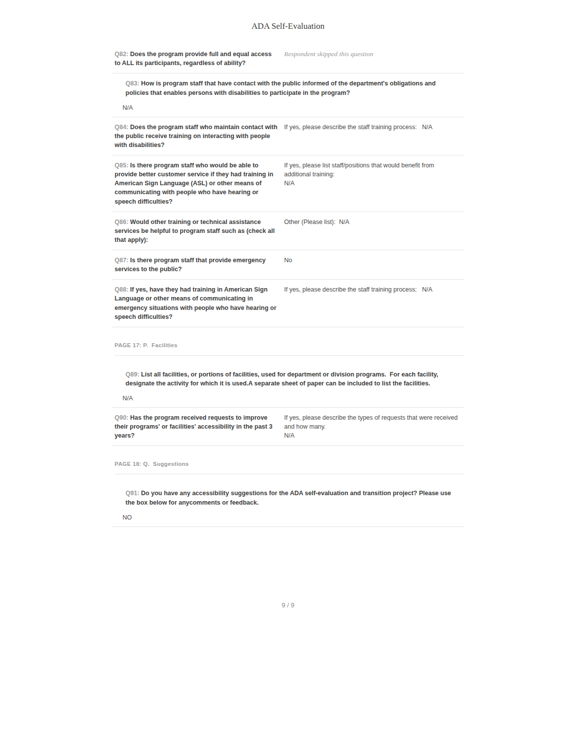ADA Self-Evaluation
| Q82: Does the program provide full and equal access to ALL its participants, regardless of ability? | Respondent skipped this question |
| Q83: How is program staff that have contact with the public informed of the department's obligations and policies that enables persons with disabilities to participate in the program? |
N/A
| Q84: Does the program staff who maintain contact with the public receive training on interacting with people with disabilities? | If yes, please describe the staff training process: N/A |
| Q85: Is there program staff who would be able to provide better customer service if they had training in American Sign Language (ASL) or other means of communicating with people who have hearing or speech difficulties? | If yes, please list staff/positions that would benefit from additional training: N/A |
| Q86: Would other training or technical assistance services be helpful to program staff such as (check all that apply): | Other (Please list): N/A |
| Q87: Is there program staff that provide emergency services to the public? | No |
| Q88: If yes, have they had training in American Sign Language or other means of communicating in emergency situations with people who have hearing or speech difficulties? | If yes, please describe the staff training process: N/A |
PAGE 17: P. Facilities
| Q89: List all facilities, or portions of facilities, used for department or division programs. For each facility, designate the activity for which it is used.A separate sheet of paper can be included to list the facilities. |
N/A
| Q90: Has the program received requests to improve their programs' or facilities' accessibility in the past 3 years? | If yes, please describe the types of requests that were received and how many. N/A |
PAGE 18: Q. Suggestions
| Q91: Do you have any accessibility suggestions for the ADA self-evaluation and transition project? Please use the box below for anycomments or feedback. |
NO
9 / 9